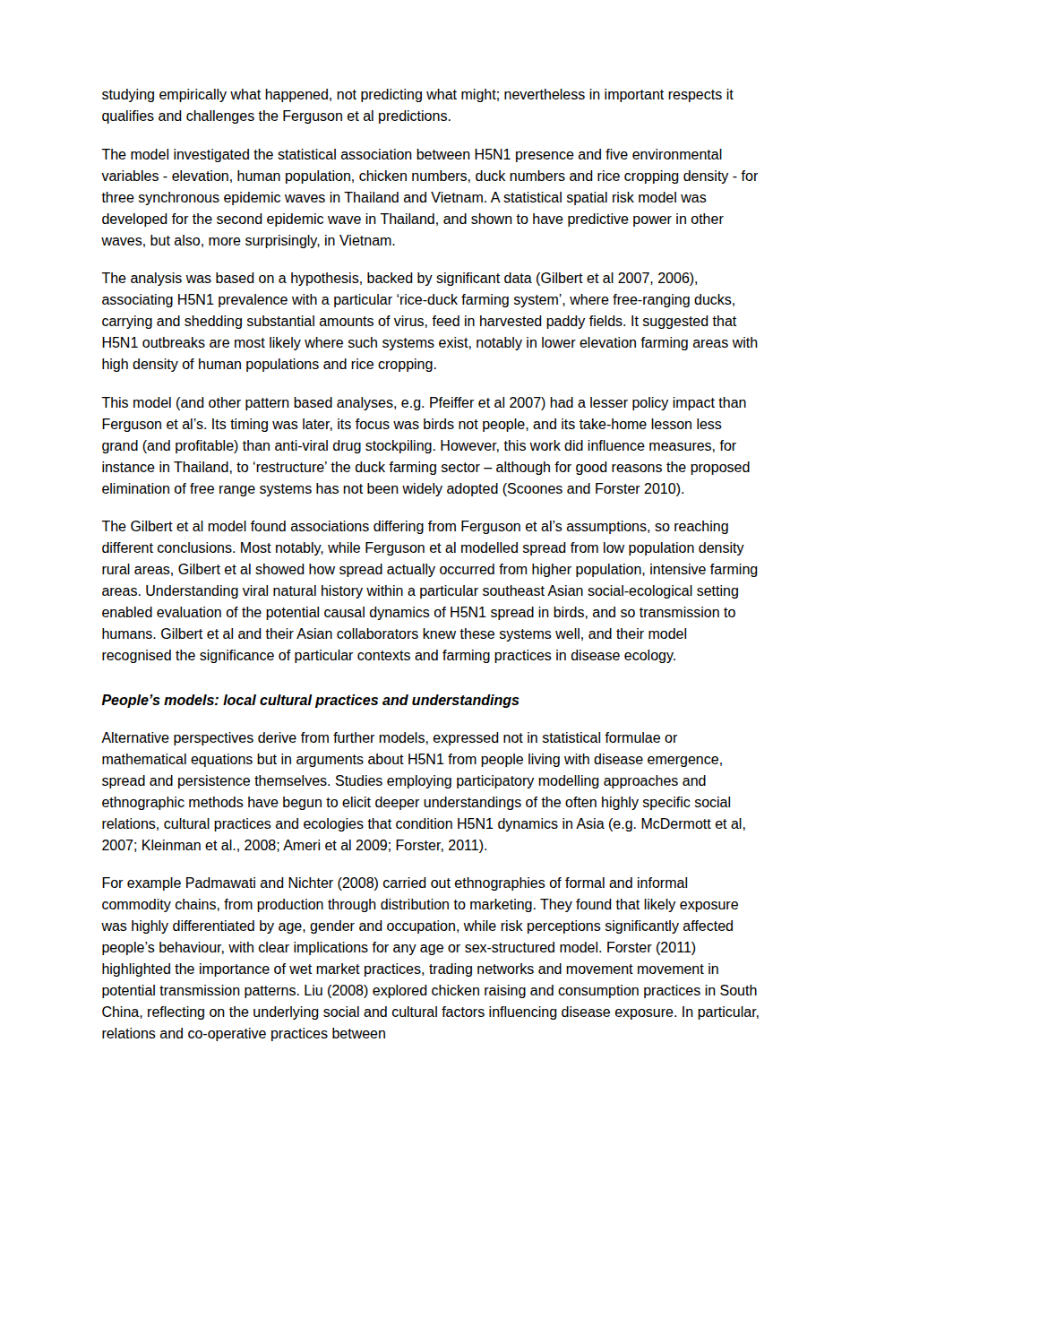studying empirically what happened, not predicting what might; nevertheless in important respects it qualifies and challenges the Ferguson et al predictions.
The model investigated the statistical association between H5N1 presence and five environmental variables - elevation, human population, chicken numbers, duck numbers and rice cropping density - for three synchronous epidemic waves in Thailand and Vietnam. A statistical spatial risk model was developed for the second epidemic wave in Thailand, and shown to have predictive power in other waves, but also, more surprisingly, in Vietnam.
The analysis was based on a hypothesis, backed by significant data (Gilbert et al 2007, 2006), associating H5N1 prevalence with a particular ‘rice-duck farming system’, where free-ranging ducks, carrying and shedding substantial amounts of virus, feed in harvested paddy fields. It suggested that H5N1 outbreaks are most likely where such systems exist, notably in lower elevation farming areas with high density of human populations and rice cropping.
This model (and other pattern based analyses, e.g. Pfeiffer et al 2007) had a lesser policy impact than Ferguson et al’s. Its timing was later, its focus was birds not people, and its take-home lesson less grand (and profitable) than anti-viral drug stockpiling. However, this work did influence measures, for instance in Thailand, to ‘restructure’ the duck farming sector – although for good reasons the proposed elimination of free range systems has not been widely adopted (Scoones and Forster 2010).
The Gilbert et al model found associations differing from Ferguson et al’s assumptions, so reaching different conclusions. Most notably, while Ferguson et al modelled spread from low population density rural areas, Gilbert et al showed how spread actually occurred from higher population, intensive farming areas. Understanding viral natural history within a particular southeast Asian social-ecological setting enabled evaluation of the potential causal dynamics of H5N1 spread in birds, and so transmission to humans. Gilbert et al and their Asian collaborators knew these systems well, and their model recognised the significance of particular contexts and farming practices in disease ecology.
People’s models: local cultural practices and understandings
Alternative perspectives derive from further models, expressed not in statistical formulae or mathematical equations but in arguments about H5N1 from people living with disease emergence, spread and persistence themselves. Studies employing participatory modelling approaches and ethnographic methods have begun to elicit deeper understandings of the often highly specific social relations, cultural practices and ecologies that condition H5N1 dynamics in Asia (e.g. McDermott et al, 2007; Kleinman et al., 2008; Ameri et al 2009; Forster, 2011).
For example Padmawati and Nichter (2008) carried out ethnographies of formal and informal commodity chains, from production through distribution to marketing. They found that likely exposure was highly differentiated by age, gender and occupation, while risk perceptions significantly affected people’s behaviour, with clear implications for any age or sex-structured model. Forster (2011) highlighted the importance of wet market practices, trading networks and movement movement in potential transmission patterns. Liu (2008) explored chicken raising and consumption practices in South China, reflecting on the underlying social and cultural factors influencing disease exposure. In particular, relations and co-operative practices between